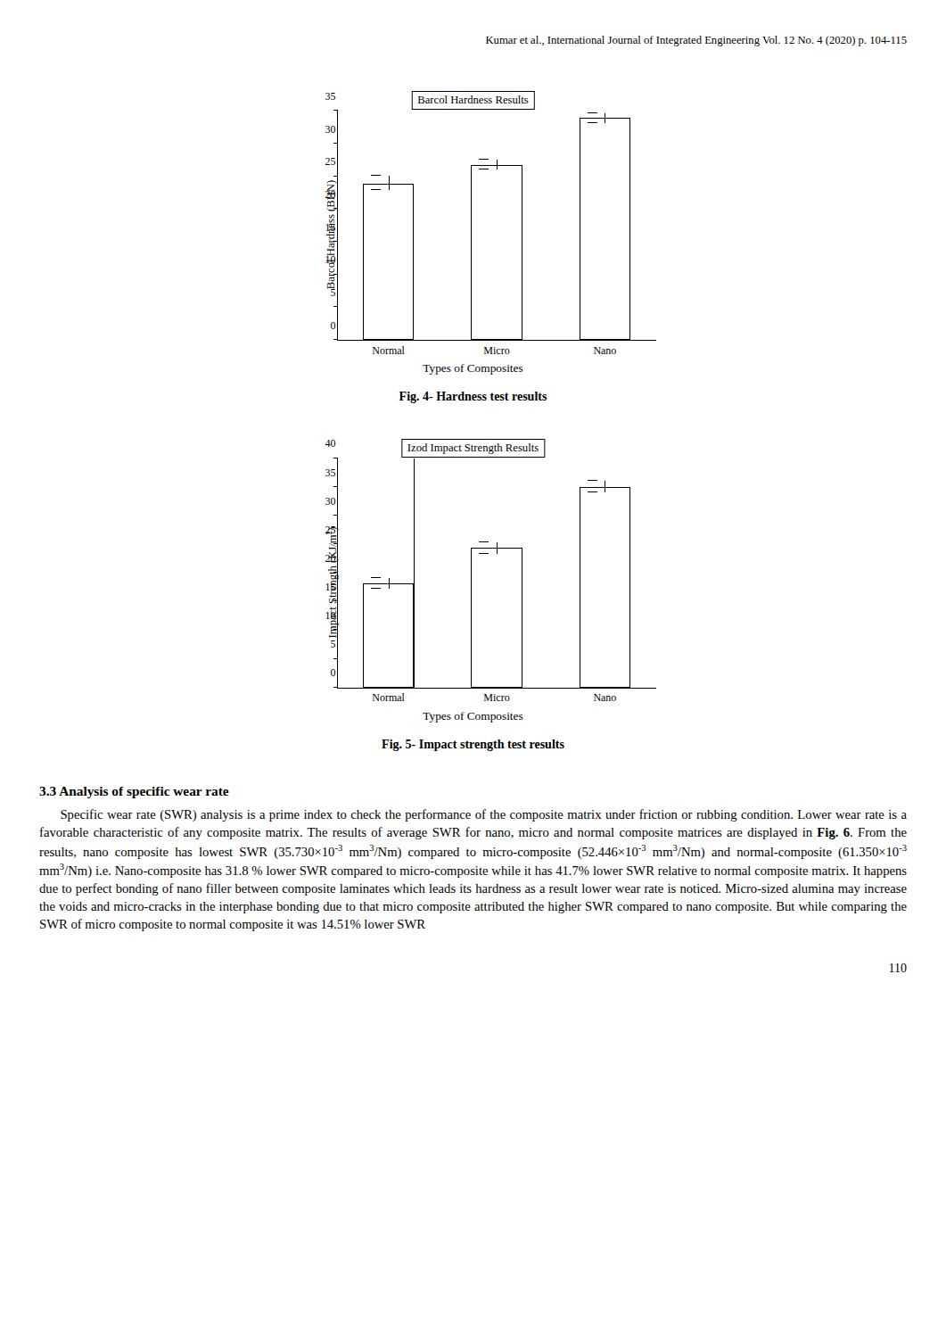Kumar et al., International Journal of Integrated Engineering Vol. 12 No. 4 (2020) p. 104-115
Barcol Hardness Results
Barcol Hardness (BHN)
0
5
10
15
20
25
30
35
Normal
Micro
Nano
Types of Composites
Fig. 4- Hardness test results
Izod Impact Strength Results
Impact Strength (KJ/m2)
0
5
10
15
20
25
30
35
40
Normal
Micro
Nano
Types of Composites
Fig. 5- Impact strength test results
3.3 Analysis of specific wear rate
Specific wear rate (SWR) analysis is a prime index to check the performance of the composite matrix under friction or rubbing condition. Lower wear rate is a favorable characteristic of any composite matrix. The results of average SWR for nano, micro and normal composite matrices are displayed in Fig. 6. From the results, nano composite has lowest SWR (35.730×10-3 mm3/Nm) compared to micro-composite (52.446×10-3 mm3/Nm) and normal-composite (61.350×10-3 mm3/Nm) i.e. Nano-composite has 31.8 % lower SWR compared to micro-composite while it has 41.7% lower SWR relative to normal composite matrix. It happens due to perfect bonding of nano filler between composite laminates which leads its hardness as a result lower wear rate is noticed. Micro-sized alumina may increase the voids and micro-cracks in the interphase bonding due to that micro composite attributed the higher SWR compared to nano composite. But while comparing the SWR of micro composite to normal composite it was 14.51% lower SWR
110